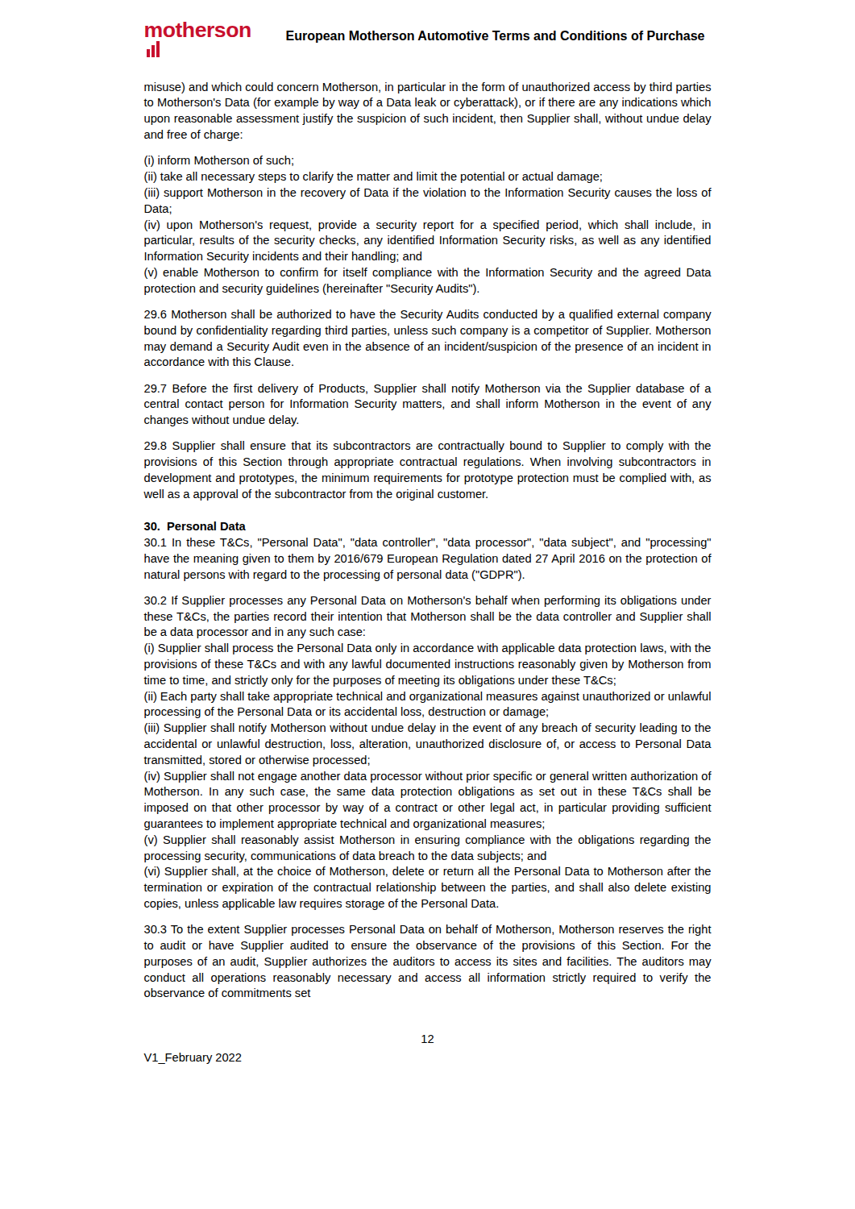motherson
European Motherson Automotive Terms and Conditions of Purchase
misuse) and which could concern Motherson, in particular in the form of unauthorized access by third parties to Motherson's Data (for example by way of a Data leak or cyberattack), or if there are any indications which upon reasonable assessment justify the suspicion of such incident, then Supplier shall, without undue delay and free of charge:
(i) inform Motherson of such;
(ii) take all necessary steps to clarify the matter and limit the potential or actual damage;
(iii) support Motherson in the recovery of Data if the violation to the Information Security causes the loss of Data;
(iv) upon Motherson's request, provide a security report for a specified period, which shall include, in particular, results of the security checks, any identified Information Security risks, as well as any identified Information Security incidents and their handling; and
(v) enable Motherson to confirm for itself compliance with the Information Security and the agreed Data protection and security guidelines (hereinafter "Security Audits").
29.6 Motherson shall be authorized to have the Security Audits conducted by a qualified external company bound by confidentiality regarding third parties, unless such company is a competitor of Supplier. Motherson may demand a Security Audit even in the absence of an incident/suspicion of the presence of an incident in accordance with this Clause.
29.7 Before the first delivery of Products, Supplier shall notify Motherson via the Supplier database of a central contact person for Information Security matters, and shall inform Motherson in the event of any changes without undue delay.
29.8 Supplier shall ensure that its subcontractors are contractually bound to Supplier to comply with the provisions of this Section through appropriate contractual regulations. When involving subcontractors in development and prototypes, the minimum requirements for prototype protection must be complied with, as well as a approval of the subcontractor from the original customer.
30. Personal Data
30.1 In these T&Cs, "Personal Data", "data controller", "data processor", "data subject", and "processing" have the meaning given to them by 2016/679 European Regulation dated 27 April 2016 on the protection of natural persons with regard to the processing of personal data ("GDPR").
30.2 If Supplier processes any Personal Data on Motherson's behalf when performing its obligations under these T&Cs, the parties record their intention that Motherson shall be the data controller and Supplier shall be a data processor and in any such case:
(i) Supplier shall process the Personal Data only in accordance with applicable data protection laws, with the provisions of these T&Cs and with any lawful documented instructions reasonably given by Motherson from time to time, and strictly only for the purposes of meeting its obligations under these T&Cs;
(ii) Each party shall take appropriate technical and organizational measures against unauthorized or unlawful processing of the Personal Data or its accidental loss, destruction or damage;
(iii) Supplier shall notify Motherson without undue delay in the event of any breach of security leading to the accidental or unlawful destruction, loss, alteration, unauthorized disclosure of, or access to Personal Data transmitted, stored or otherwise processed;
(iv) Supplier shall not engage another data processor without prior specific or general written authorization of Motherson. In any such case, the same data protection obligations as set out in these T&Cs shall be imposed on that other processor by way of a contract or other legal act, in particular providing sufficient guarantees to implement appropriate technical and organizational measures;
(v) Supplier shall reasonably assist Motherson in ensuring compliance with the obligations regarding the processing security, communications of data breach to the data subjects; and
(vi) Supplier shall, at the choice of Motherson, delete or return all the Personal Data to Motherson after the termination or expiration of the contractual relationship between the parties, and shall also delete existing copies, unless applicable law requires storage of the Personal Data.
30.3 To the extent Supplier processes Personal Data on behalf of Motherson, Motherson reserves the right to audit or have Supplier audited to ensure the observance of the provisions of this Section. For the purposes of an audit, Supplier authorizes the auditors to access its sites and facilities. The auditors may conduct all operations reasonably necessary and access all information strictly required to verify the observance of commitments set
12
V1_February 2022